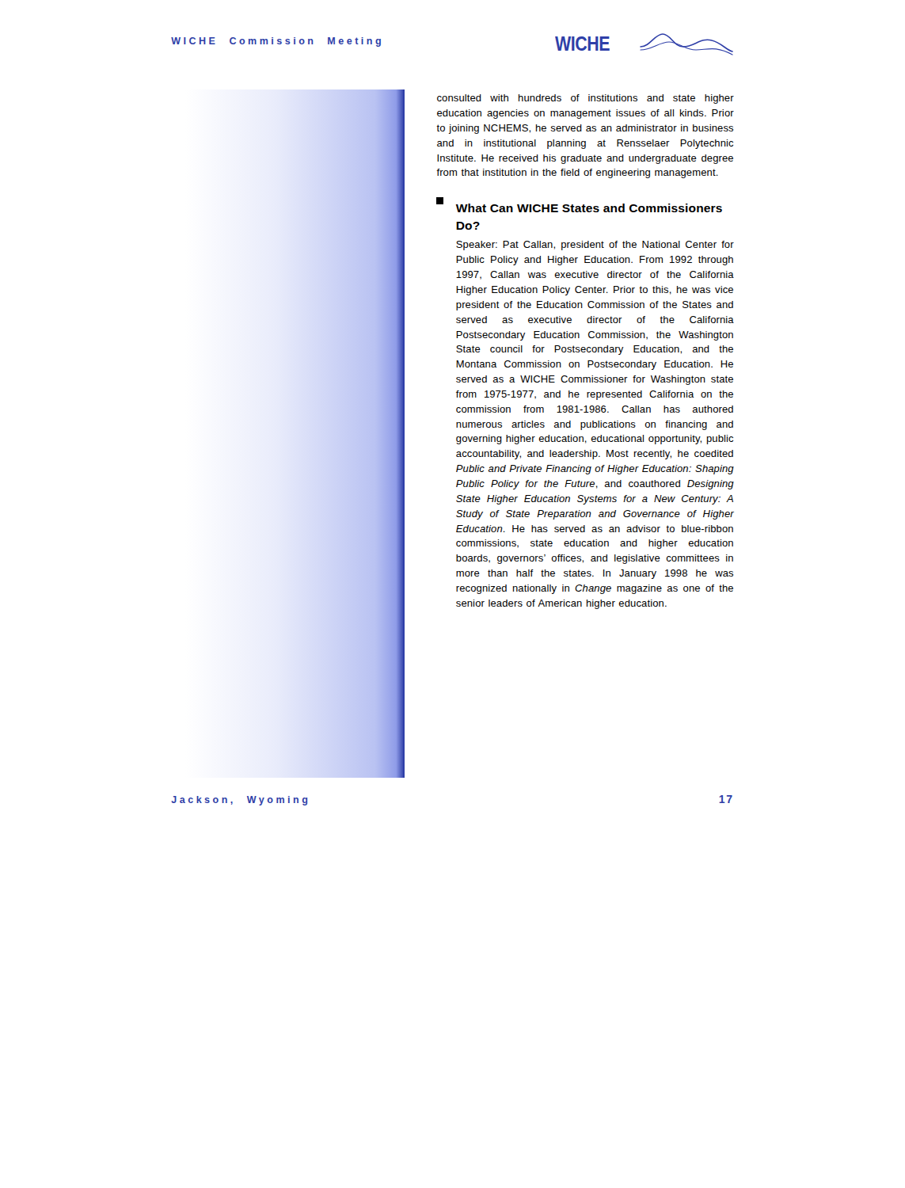WICHE Commission Meeting
WICHE
consulted with hundreds of institutions and state higher education agencies on management issues of all kinds. Prior to joining NCHEMS, he served as an administrator in business and in institutional planning at Rensselaer Polytechnic Institute. He received his graduate and undergraduate degree from that institution in the field of engineering management.
What Can WICHE States and Commissioners Do?
Speaker: Pat Callan, president of the National Center for Public Policy and Higher Education. From 1992 through 1997, Callan was executive director of the California Higher Education Policy Center. Prior to this, he was vice president of the Education Commission of the States and served as executive director of the California Postsecondary Education Commission, the Washington State council for Postsecondary Education, and the Montana Commission on Postsecondary Education. He served as a WICHE Commissioner for Washington state from 1975-1977, and he represented California on the commission from 1981-1986. Callan has authored numerous articles and publications on financing and governing higher education, educational opportunity, public accountability, and leadership. Most recently, he coedited Public and Private Financing of Higher Education: Shaping Public Policy for the Future, and coauthored Designing State Higher Education Systems for a New Century: A Study of State Preparation and Governance of Higher Education. He has served as an advisor to blue-ribbon commissions, state education and higher education boards, governors’ offices, and legislative committees in more than half the states. In January 1998 he was recognized nationally in Change magazine as one of the senior leaders of American higher education.
Jackson, Wyoming
17